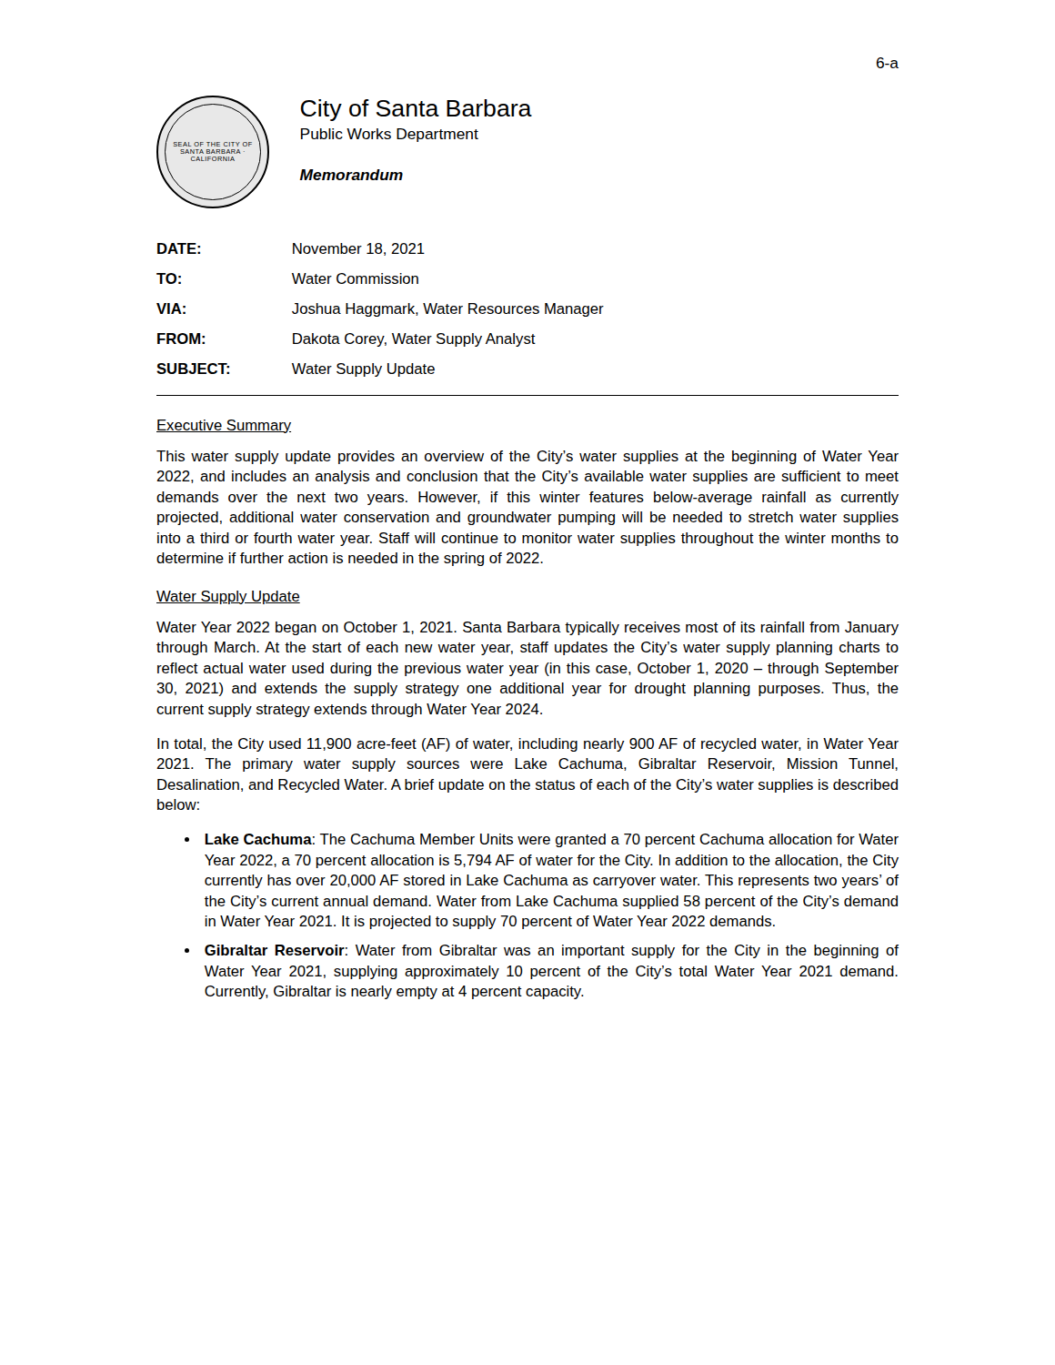6-a
SEAL OF THE CITY OF SANTA BARBARA · CALIFORNIA
City of Santa Barbara
Public Works Department
Memorandum
| DATE: | November 18, 2021 |
| TO: | Water Commission |
| VIA: | Joshua Haggmark, Water Resources Manager |
| FROM: | Dakota Corey, Water Supply Analyst |
| SUBJECT: | Water Supply Update |
Executive Summary
This water supply update provides an overview of the City’s water supplies at the beginning of Water Year 2022, and includes an analysis and conclusion that the City’s available water supplies are sufficient to meet demands over the next two years. However, if this winter features below-average rainfall as currently projected, additional water conservation and groundwater pumping will be needed to stretch water supplies into a third or fourth water year. Staff will continue to monitor water supplies throughout the winter months to determine if further action is needed in the spring of 2022.
Water Supply Update
Water Year 2022 began on October 1, 2021. Santa Barbara typically receives most of its rainfall from January through March. At the start of each new water year, staff updates the City’s water supply planning charts to reflect actual water used during the previous water year (in this case, October 1, 2020 – through September 30, 2021) and extends the supply strategy one additional year for drought planning purposes. Thus, the current supply strategy extends through Water Year 2024.
In total, the City used 11,900 acre-feet (AF) of water, including nearly 900 AF of recycled water, in Water Year 2021. The primary water supply sources were Lake Cachuma, Gibraltar Reservoir, Mission Tunnel, Desalination, and Recycled Water. A brief update on the status of each of the City’s water supplies is described below:
Lake Cachuma: The Cachuma Member Units were granted a 70 percent Cachuma allocation for Water Year 2022, a 70 percent allocation is 5,794 AF of water for the City. In addition to the allocation, the City currently has over 20,000 AF stored in Lake Cachuma as carryover water. This represents two years’ of the City’s current annual demand. Water from Lake Cachuma supplied 58 percent of the City’s demand in Water Year 2021. It is projected to supply 70 percent of Water Year 2022 demands.
Gibraltar Reservoir: Water from Gibraltar was an important supply for the City in the beginning of Water Year 2021, supplying approximately 10 percent of the City’s total Water Year 2021 demand. Currently, Gibraltar is nearly empty at 4 percent capacity.